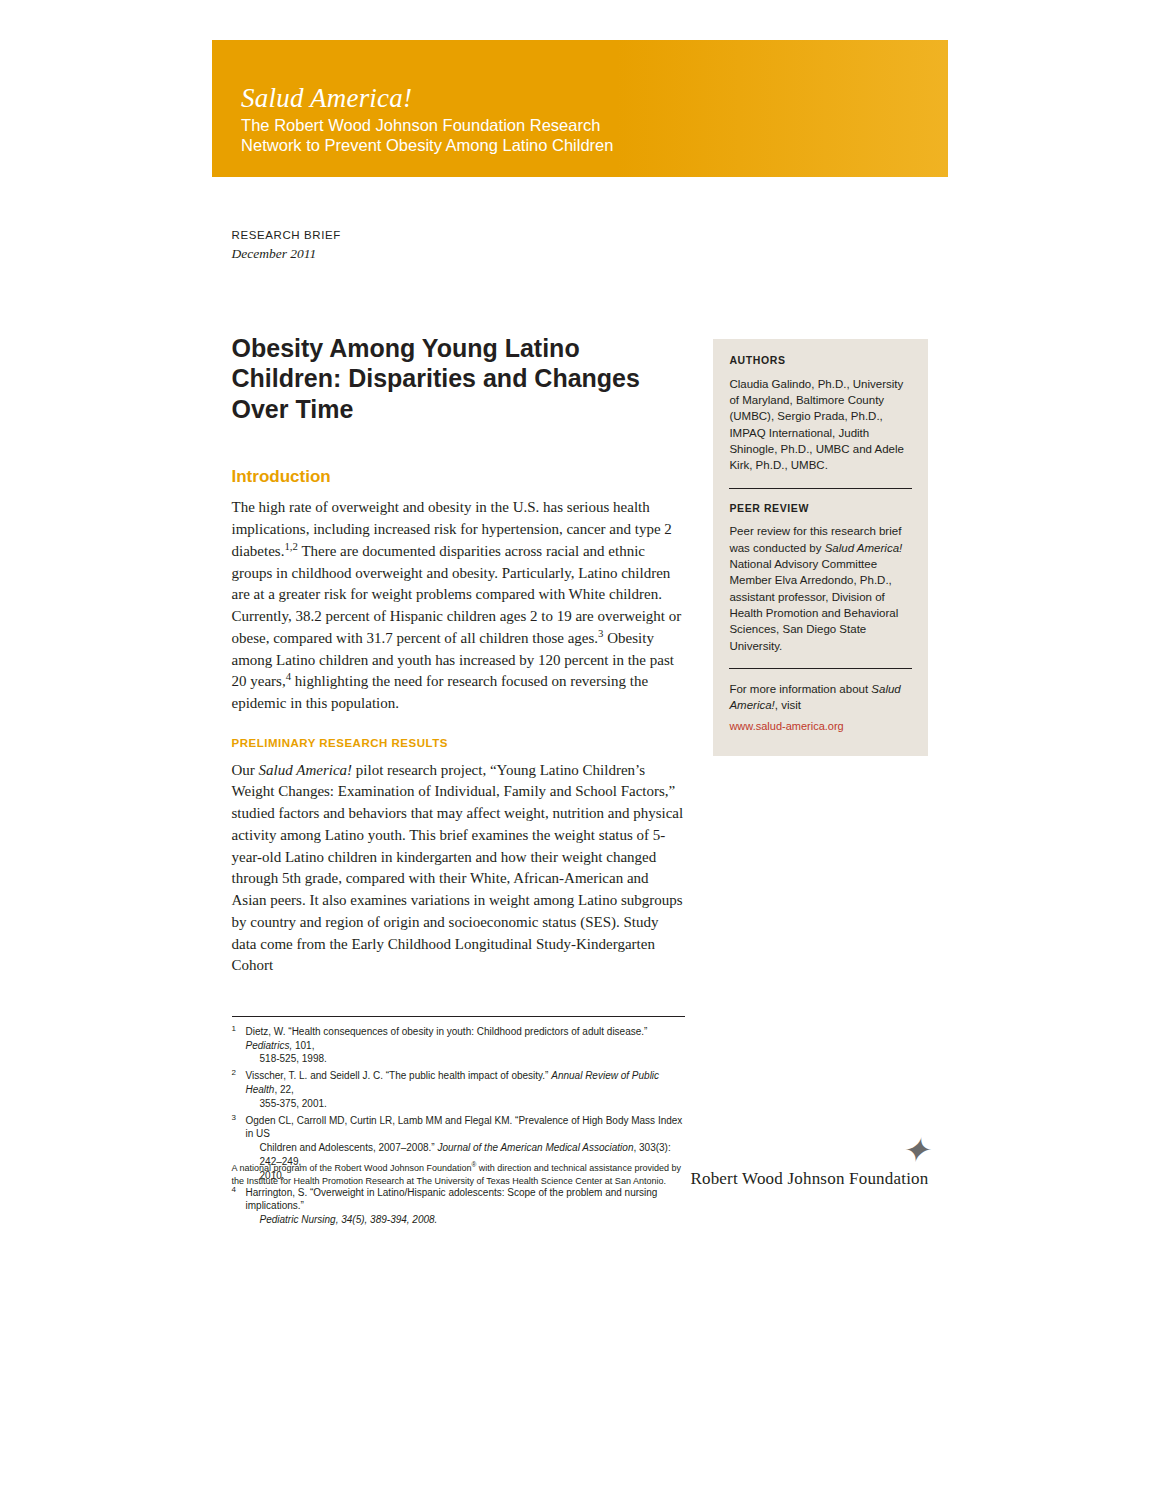Salud America!
The Robert Wood Johnson Foundation Research
Network to Prevent Obesity Among Latino Children
RESEARCH BRIEF
December 2011
Obesity Among Young Latino Children: Disparities and Changes Over Time
Introduction
The high rate of overweight and obesity in the U.S. has serious health implications, including increased risk for hypertension, cancer and type 2 diabetes.1,2 There are documented disparities across racial and ethnic groups in childhood overweight and obesity. Particularly, Latino children are at a greater risk for weight problems compared with White children. Currently, 38.2 percent of Hispanic children ages 2 to 19 are overweight or obese, compared with 31.7 percent of all children those ages.3 Obesity among Latino children and youth has increased by 120 percent in the past 20 years,4 highlighting the need for research focused on reversing the epidemic in this population.
PRELIMINARY RESEARCH RESULTS
Our Salud America! pilot research project, “Young Latino Children’s Weight Changes: Examination of Individual, Family and School Factors,” studied factors and behaviors that may affect weight, nutrition and physical activity among Latino youth. This brief examines the weight status of 5-year-old Latino children in kindergarten and how their weight changed through 5th grade, compared with their White, African-American and Asian peers. It also examines variations in weight among Latino subgroups by country and region of origin and socioeconomic status (SES). Study data come from the Early Childhood Longitudinal Study-Kindergarten Cohort
AUTHORS
Claudia Galindo, Ph.D., University of Maryland, Baltimore County (UMBC), Sergio Prada, Ph.D., IMPAQ International, Judith Shinogle, Ph.D., UMBC and Adele Kirk, Ph.D., UMBC.
PEER REVIEW
Peer review for this research brief was conducted by Salud America! National Advisory Committee Member Elva Arredondo, Ph.D., assistant professor, Division of Health Promotion and Behavioral Sciences, San Diego State University.
For more information about Salud America!, visit
www.salud-america.org
1 Dietz, W. “Health consequences of obesity in youth: Childhood predictors of adult disease.” Pediatrics, 101, 518-525, 1998.
2 Visscher, T. L. and Seidell J. C. “The public health impact of obesity.” Annual Review of Public Health, 22, 355-375, 2001.
3 Ogden CL, Carroll MD, Curtin LR, Lamb MM and Flegal KM. “Prevalence of High Body Mass Index in US Children and Adolescents, 2007–2008.” Journal of the American Medical Association, 303(3): 242–249, 2010.
4 Harrington, S. “Overweight in Latino/Hispanic adolescents: Scope of the problem and nursing implications.” Pediatric Nursing, 34(5), 389-394, 2008.
A national program of the Robert Wood Johnson Foundation® with direction and technical assistance provided by the Institute for Health Promotion Research at The University of Texas Health Science Center at San Antonio.
✦ Robert Wood Johnson Foundation